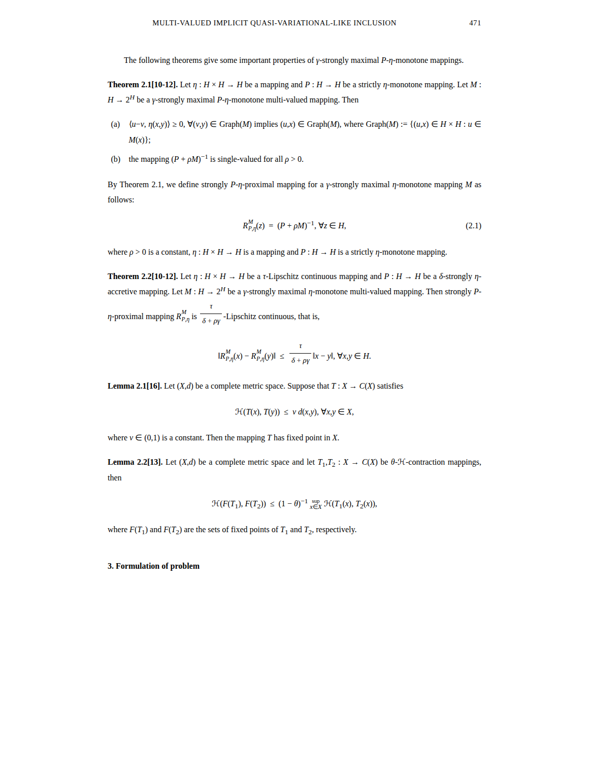MULTI-VALUED IMPLICIT QUASI-VARIATIONAL-LIKE INCLUSION 471
The following theorems give some important properties of γ-strongly maximal P-η-monotone mappings.
Theorem 2.1[10-12]. Let η : H × H → H be a mapping and P : H → H be a strictly η-monotone mapping. Let M : H → 2H be a γ-strongly maximal P-η-monotone multi-valued mapping. Then
(a) ⟨u−v, η(x,y)⟩ ≥ 0, ∀(v,y) ∈ Graph(M) implies (u,x) ∈ Graph(M), where Graph(M) := {(u,x) ∈ H × H : u ∈ M(x)};
(b) the mapping (P + ρM)−1 is single-valued for all ρ > 0.
By Theorem 2.1, we define strongly P-η-proximal mapping for a γ-strongly maximal η-monotone mapping M as follows:
RMP,η(z) = (P + ρM)−1, ∀z ∈ H, (2.1)
where ρ > 0 is a constant, η : H × H → H is a mapping and P : H → H is a strictly η-monotone mapping.
Theorem 2.2[10-12]. Let η : H × H → H be a τ-Lipschitz continuous mapping and P : H → H be a δ-strongly η-accretive mapping. Let M : H → 2H be a γ-strongly maximal η-monotone multi-valued mapping. Then strongly P-η-proximal mapping RMP,η is τδ + ργ-Lipschitz continuous, that is,
‖RMP,η(x) − RMP,η(y)‖ ≤ τδ + ργ‖x − y‖, ∀x,y ∈ H.
Lemma 2.1[16]. Let (X,d) be a complete metric space. Suppose that T : X → C(X) satisfies
ℋ(T(x), T(y)) ≤ ν d(x,y), ∀x,y ∈ X,
where ν ∈ (0,1) is a constant. Then the mapping T has fixed point in X.
Lemma 2.2[13]. Let (X,d) be a complete metric space and let T1,T2 : X → C(X) be θ-ℋ-contraction mappings, then
ℋ(F(T1), F(T2)) ≤ (1 − θ)−1 sup x∈X ℋ(T1(x), T2(x)),
where F(T1) and F(T2) are the sets of fixed points of T1 and T2, respectively.
3. Formulation of problem